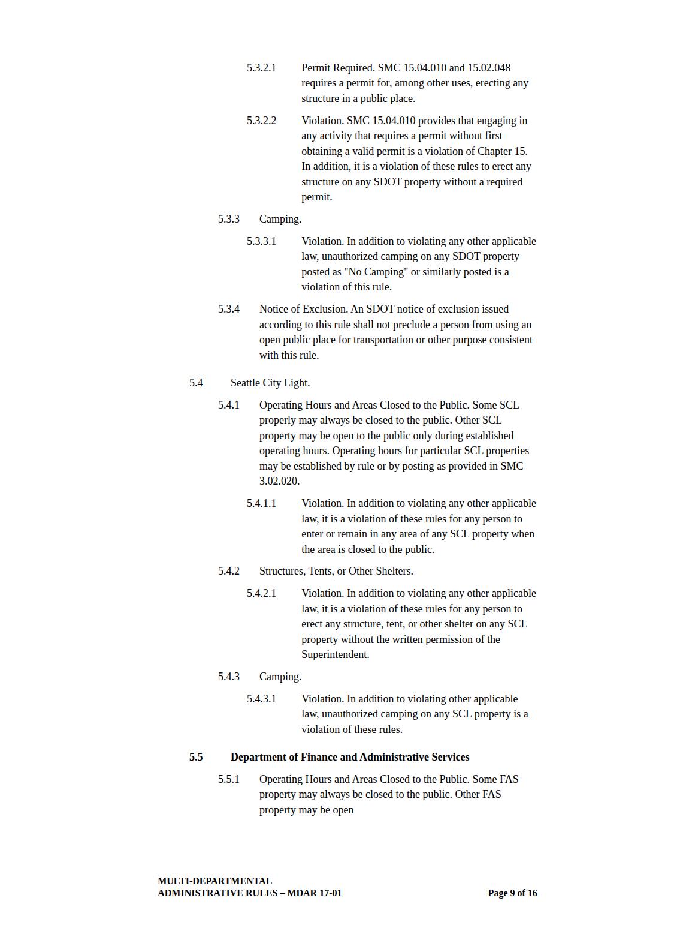5.3.2.1 Permit Required. SMC 15.04.010 and 15.02.048 requires a permit for, among other uses, erecting any structure in a public place.
5.3.2.2 Violation. SMC 15.04.010 provides that engaging in any activity that requires a permit without first obtaining a valid permit is a violation of Chapter 15. In addition, it is a violation of these rules to erect any structure on any SDOT property without a required permit.
5.3.3 Camping.
5.3.3.1 Violation. In addition to violating any other applicable law, unauthorized camping on any SDOT property posted as "No Camping" or similarly posted is a violation of this rule.
5.3.4 Notice of Exclusion. An SDOT notice of exclusion issued according to this rule shall not preclude a person from using an open public place for transportation or other purpose consistent with this rule.
5.4 Seattle City Light.
5.4.1 Operating Hours and Areas Closed to the Public. Some SCL properly may always be closed to the public. Other SCL property may be open to the public only during established operating hours. Operating hours for particular SCL properties may be established by rule or by posting as provided in SMC 3.02.020.
5.4.1.1 Violation. In addition to violating any other applicable law, it is a violation of these rules for any person to enter or remain in any area of any SCL property when the area is closed to the public.
5.4.2 Structures, Tents, or Other Shelters.
5.4.2.1 Violation. In addition to violating any other applicable law, it is a violation of these rules for any person to erect any structure, tent, or other shelter on any SCL property without the written permission of the Superintendent.
5.4.3 Camping.
5.4.3.1 Violation. In addition to violating other applicable law, unauthorized camping on any SCL property is a violation of these rules.
5.5 Department of Finance and Administrative Services
5.5.1 Operating Hours and Areas Closed to the Public. Some FAS property may always be closed to the public. Other FAS property may be open
MULTI-DEPARTMENTAL
ADMINISTRATIVE RULES – MDAR 17-01
Page 9 of 16